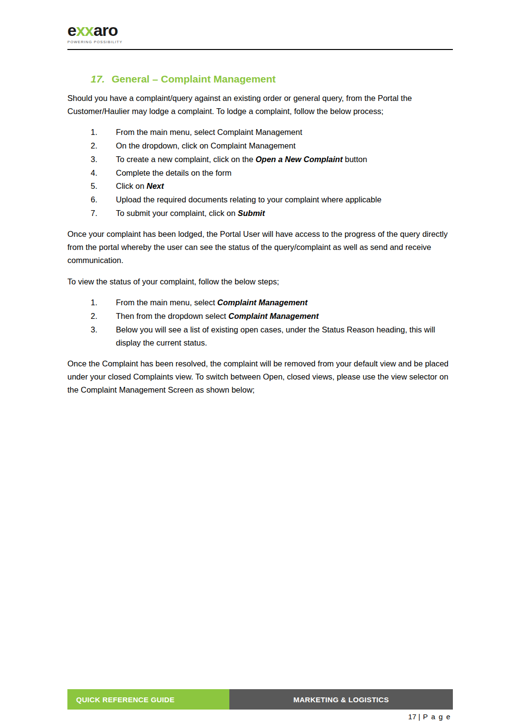exxaro
POWERING POSSIBILITY
17. General – Complaint Management
Should you have a complaint/query against an existing order or general query, from the Portal the Customer/Haulier may lodge a complaint. To lodge a complaint, follow the below process;
From the main menu, select Complaint Management
On the dropdown, click on Complaint Management
To create a new complaint, click on the Open a New Complaint button
Complete the details on the form
Click on Next
Upload the required documents relating to your complaint where applicable
To submit your complaint, click on Submit
Once your complaint has been lodged, the Portal User will have access to the progress of the query directly from the portal whereby the user can see the status of the query/complaint as well as send and receive communication.
To view the status of your complaint, follow the below steps;
From the main menu, select Complaint Management
Then from the dropdown select Complaint Management
Below you will see a list of existing open cases, under the Status Reason heading, this will display the current status.
Once the Complaint has been resolved, the complaint will be removed from your default view and be placed under your closed Complaints view. To switch between Open, closed views, please use the view selector on the Complaint Management Screen as shown below;
QUICK REFERENCE GUIDE
MARKETING & LOGISTICS
17 | P a g e